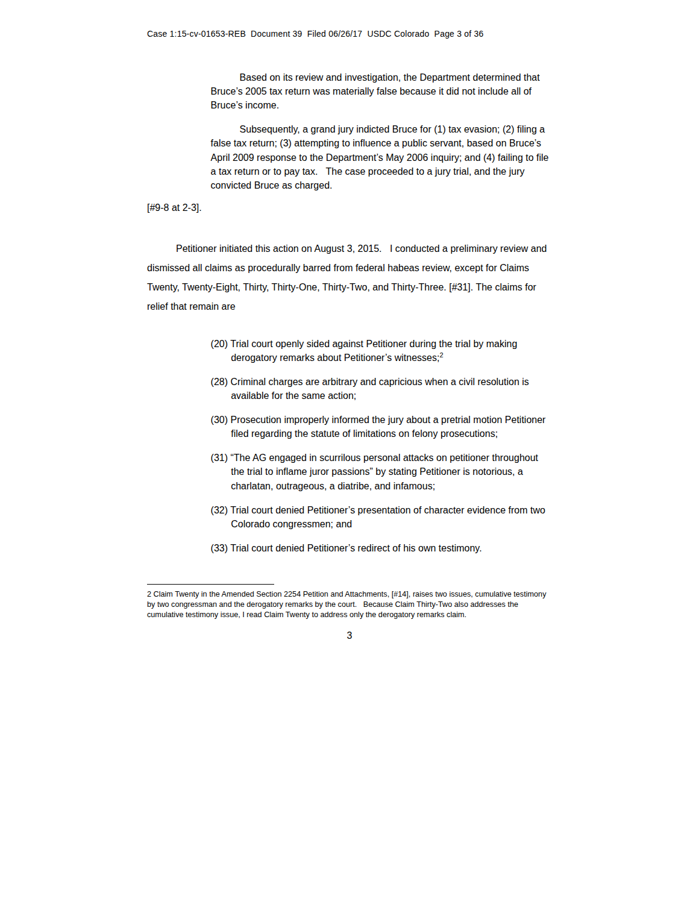Case 1:15-cv-01653-REB Document 39 Filed 06/26/17 USDC Colorado Page 3 of 36
Based on its review and investigation, the Department determined that Bruce’s 2005 tax return was materially false because it did not include all of Bruce’s income.
Subsequently, a grand jury indicted Bruce for (1) tax evasion; (2) filing a false tax return; (3) attempting to influence a public servant, based on Bruce’s April 2009 response to the Department’s May 2006 inquiry; and (4) failing to file a tax return or to pay tax. The case proceeded to a jury trial, and the jury convicted Bruce as charged.
[#9-8 at 2-3].
Petitioner initiated this action on August 3, 2015. I conducted a preliminary review and dismissed all claims as procedurally barred from federal habeas review, except for Claims Twenty, Twenty-Eight, Thirty, Thirty-One, Thirty-Two, and Thirty-Three. [#31]. The claims for relief that remain are
(20) Trial court openly sided against Petitioner during the trial by making derogatory remarks about Petitioner’s witnesses;2
(28) Criminal charges are arbitrary and capricious when a civil resolution is available for the same action;
(30) Prosecution improperly informed the jury about a pretrial motion Petitioner filed regarding the statute of limitations on felony prosecutions;
(31) “The AG engaged in scurrilous personal attacks on petitioner throughout the trial to inflame juror passions” by stating Petitioner is notorious, a charlatan, outrageous, a diatribe, and infamous;
(32) Trial court denied Petitioner’s presentation of character evidence from two Colorado congressmen; and
(33) Trial court denied Petitioner’s redirect of his own testimony.
2 Claim Twenty in the Amended Section 2254 Petition and Attachments, [#14], raises two issues, cumulative testimony by two congressman and the derogatory remarks by the court. Because Claim Thirty-Two also addresses the cumulative testimony issue, I read Claim Twenty to address only the derogatory remarks claim.
3